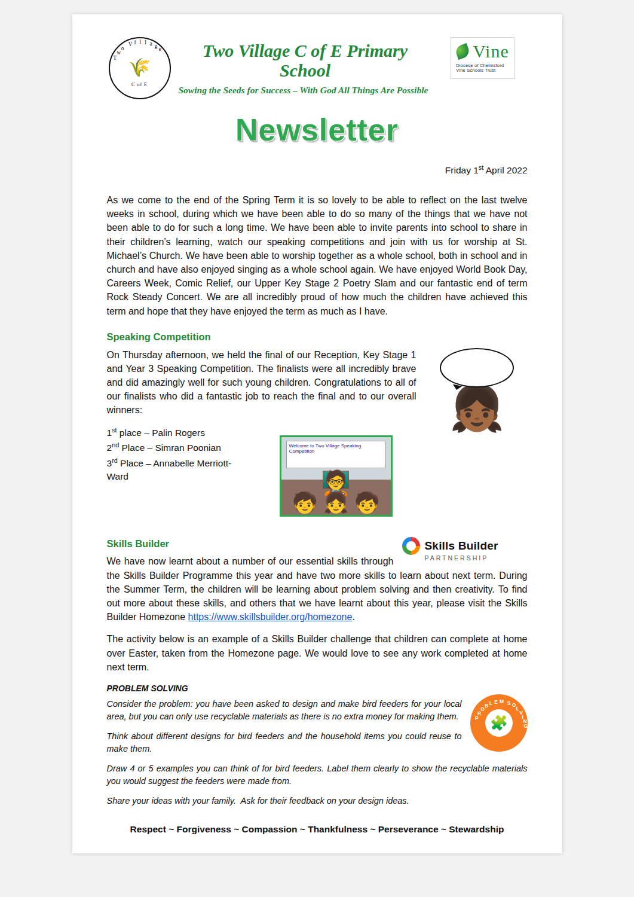T w o V i l l a g e P r i m a r y S c h o o l
🌾
C of E
Two Village C of E Primary School
Sowing the Seeds for Success – With God All Things Are Possible
Vine
Diocese of Chelmsford
Vine Schools Trust
Newsletter
Friday 1st April 2022
As we come to the end of the Spring Term it is so lovely to be able to reflect on the last twelve weeks in school, during which we have been able to do so many of the things that we have not been able to do for such a long time. We have been able to invite parents into school to share in their children’s learning, watch our speaking competitions and join with us for worship at St. Michael’s Church. We have been able to worship together as a whole school, both in school and in church and have also enjoyed singing as a whole school again. We have enjoyed World Book Day, Careers Week, Comic Relief, our Upper Key Stage 2 Poetry Slam and our fantastic end of term Rock Steady Concert. We are all incredibly proud of how much the children have achieved this term and hope that they have enjoyed the term as much as I have.
Speaking Competition
👧🏾
On Thursday afternoon, we held the final of our Reception, Key Stage 1 and Year 3 Speaking Competition. The finalists were all incredibly brave and did amazingly well for such young children. Congratulations to all of our finalists who did a fantastic job to reach the final and to our overall winners:
1st place – Palin Rogers
2nd Place – Simran Poonian
3rd Place – Annabelle Merriott-Ward
Welcome to Two Village Speaking Competition
🧑‍🏫
🧒👧🧒
Skills Builder
PARTNERSHIP
Skills Builder
We have now learnt about a number of our essential skills through the Skills Builder Programme this year and have two more skills to learn about next term. During the Summer Term, the children will be learning about problem solving and then creativity. To find out more about these skills, and others that we have learnt about this year, please visit the Skills Builder Homezone https://www.skillsbuilder.org/homezone.
The activity below is an example of a Skills Builder challenge that children can complete at home over Easter, taken from the Homezone page. We would love to see any work completed at home next term.
PROBLEM SOLVING
P R O B L E M S O L V I N G
🧩
Consider the problem: you have been asked to design and make bird feeders for your local area, but you can only use recyclable materials as there is no extra money for making them.
Think about different designs for bird feeders and the household items you could reuse to make them.
Draw 4 or 5 examples you can think of for bird feeders. Label them clearly to show the recyclable materials you would suggest the feeders were made from.
Share your ideas with your family. Ask for their feedback on your design ideas.
Respect ~ Forgiveness ~ Compassion ~ Thankfulness ~ Perseverance ~ Stewardship